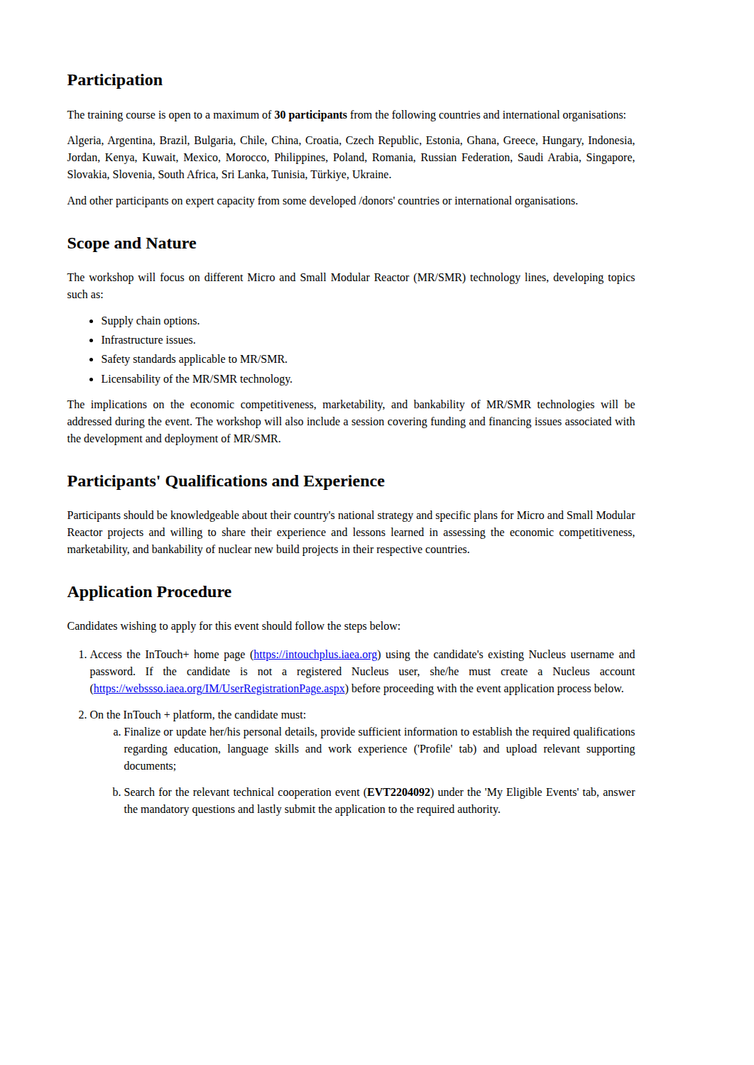Participation
The training course is open to a maximum of 30 participants from the following countries and international organisations:
Algeria, Argentina, Brazil, Bulgaria, Chile, China, Croatia, Czech Republic, Estonia, Ghana, Greece, Hungary, Indonesia, Jordan, Kenya, Kuwait, Mexico, Morocco, Philippines, Poland, Romania, Russian Federation, Saudi Arabia, Singapore, Slovakia, Slovenia, South Africa, Sri Lanka, Tunisia, Türkiye, Ukraine.
And other participants on expert capacity from some developed /donors' countries or international organisations.
Scope and Nature
The workshop will focus on different Micro and Small Modular Reactor (MR/SMR) technology lines, developing topics such as:
Supply chain options.
Infrastructure issues.
Safety standards applicable to MR/SMR.
Licensability of the MR/SMR technology.
The implications on the economic competitiveness, marketability, and bankability of MR/SMR technologies will be addressed during the event. The workshop will also include a session covering funding and financing issues associated with the development and deployment of MR/SMR.
Participants' Qualifications and Experience
Participants should be knowledgeable about their country's national strategy and specific plans for Micro and Small Modular Reactor projects and willing to share their experience and lessons learned in assessing the economic competitiveness, marketability, and bankability of nuclear new build projects in their respective countries.
Application Procedure
Candidates wishing to apply for this event should follow the steps below:
Access the InTouch+ home page (https://intouchplus.iaea.org) using the candidate's existing Nucleus username and password. If the candidate is not a registered Nucleus user, she/he must create a Nucleus account (https://webssso.iaea.org/IM/UserRegistrationPage.aspx) before proceeding with the event application process below.
On the InTouch + platform, the candidate must:
Finalize or update her/his personal details, provide sufficient information to establish the required qualifications regarding education, language skills and work experience ('Profile' tab) and upload relevant supporting documents;
Search for the relevant technical cooperation event (EVT2204092) under the 'My Eligible Events' tab, answer the mandatory questions and lastly submit the application to the required authority.